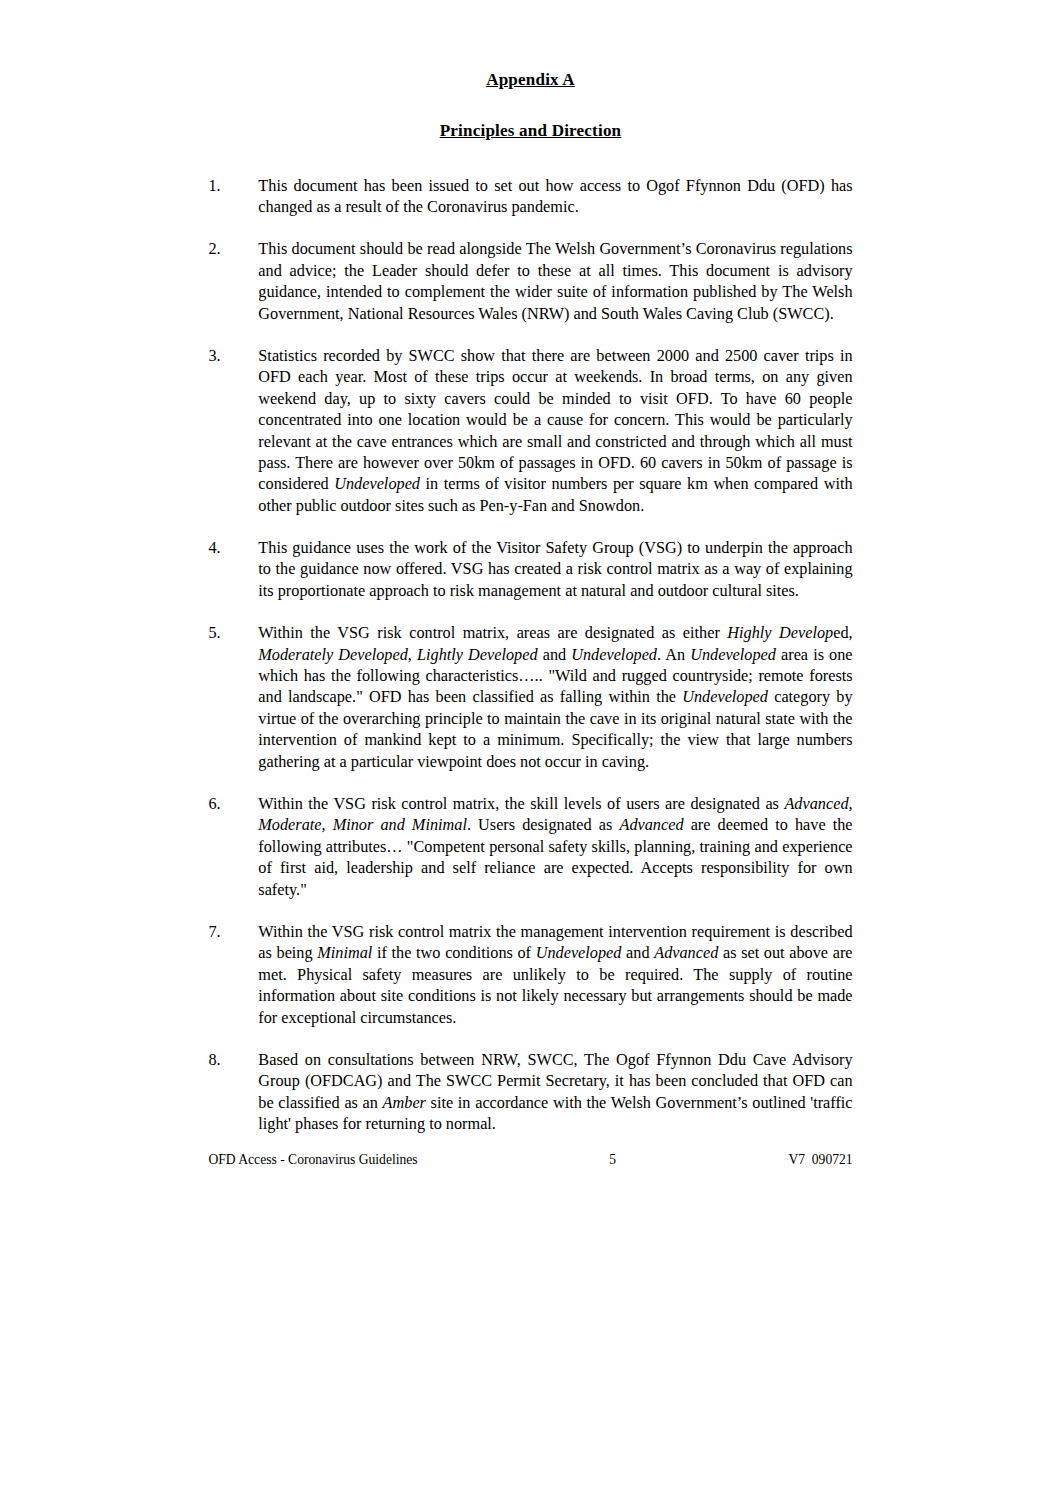Appendix A
Principles and Direction
1. This document has been issued to set out how access to Ogof Ffynnon Ddu (OFD) has changed as a result of the Coronavirus pandemic.
2. This document should be read alongside The Welsh Government’s Coronavirus regulations and advice; the Leader should defer to these at all times. This document is advisory guidance, intended to complement the wider suite of information published by The Welsh Government, National Resources Wales (NRW) and South Wales Caving Club (SWCC).
3. Statistics recorded by SWCC show that there are between 2000 and 2500 caver trips in OFD each year. Most of these trips occur at weekends. In broad terms, on any given weekend day, up to sixty cavers could be minded to visit OFD. To have 60 people concentrated into one location would be a cause for concern. This would be particularly relevant at the cave entrances which are small and constricted and through which all must pass. There are however over 50km of passages in OFD. 60 cavers in 50km of passage is considered Undeveloped in terms of visitor numbers per square km when compared with other public outdoor sites such as Pen-y-Fan and Snowdon.
4. This guidance uses the work of the Visitor Safety Group (VSG) to underpin the approach to the guidance now offered. VSG has created a risk control matrix as a way of explaining its proportionate approach to risk management at natural and outdoor cultural sites.
5. Within the VSG risk control matrix, areas are designated as either Highly Developed, Moderately Developed, Lightly Developed and Undeveloped. An Undeveloped area is one which has the following characteristics….. "Wild and rugged countryside; remote forests and landscape." OFD has been classified as falling within the Undeveloped category by virtue of the overarching principle to maintain the cave in its original natural state with the intervention of mankind kept to a minimum. Specifically; the view that large numbers gathering at a particular viewpoint does not occur in caving.
6. Within the VSG risk control matrix, the skill levels of users are designated as Advanced, Moderate, Minor and Minimal. Users designated as Advanced are deemed to have the following attributes… "Competent personal safety skills, planning, training and experience of first aid, leadership and self reliance are expected. Accepts responsibility for own safety."
7. Within the VSG risk control matrix the management intervention requirement is described as being Minimal if the two conditions of Undeveloped and Advanced as set out above are met. Physical safety measures are unlikely to be required. The supply of routine information about site conditions is not likely necessary but arrangements should be made for exceptional circumstances.
8. Based on consultations between NRW, SWCC, The Ogof Ffynnon Ddu Cave Advisory Group (OFDCAG) and The SWCC Permit Secretary, it has been concluded that OFD can be classified as an Amber site in accordance with the Welsh Government’s outlined 'traffic light' phases for returning to normal.
OFD Access - Coronavirus Guidelines 5 V7 090721